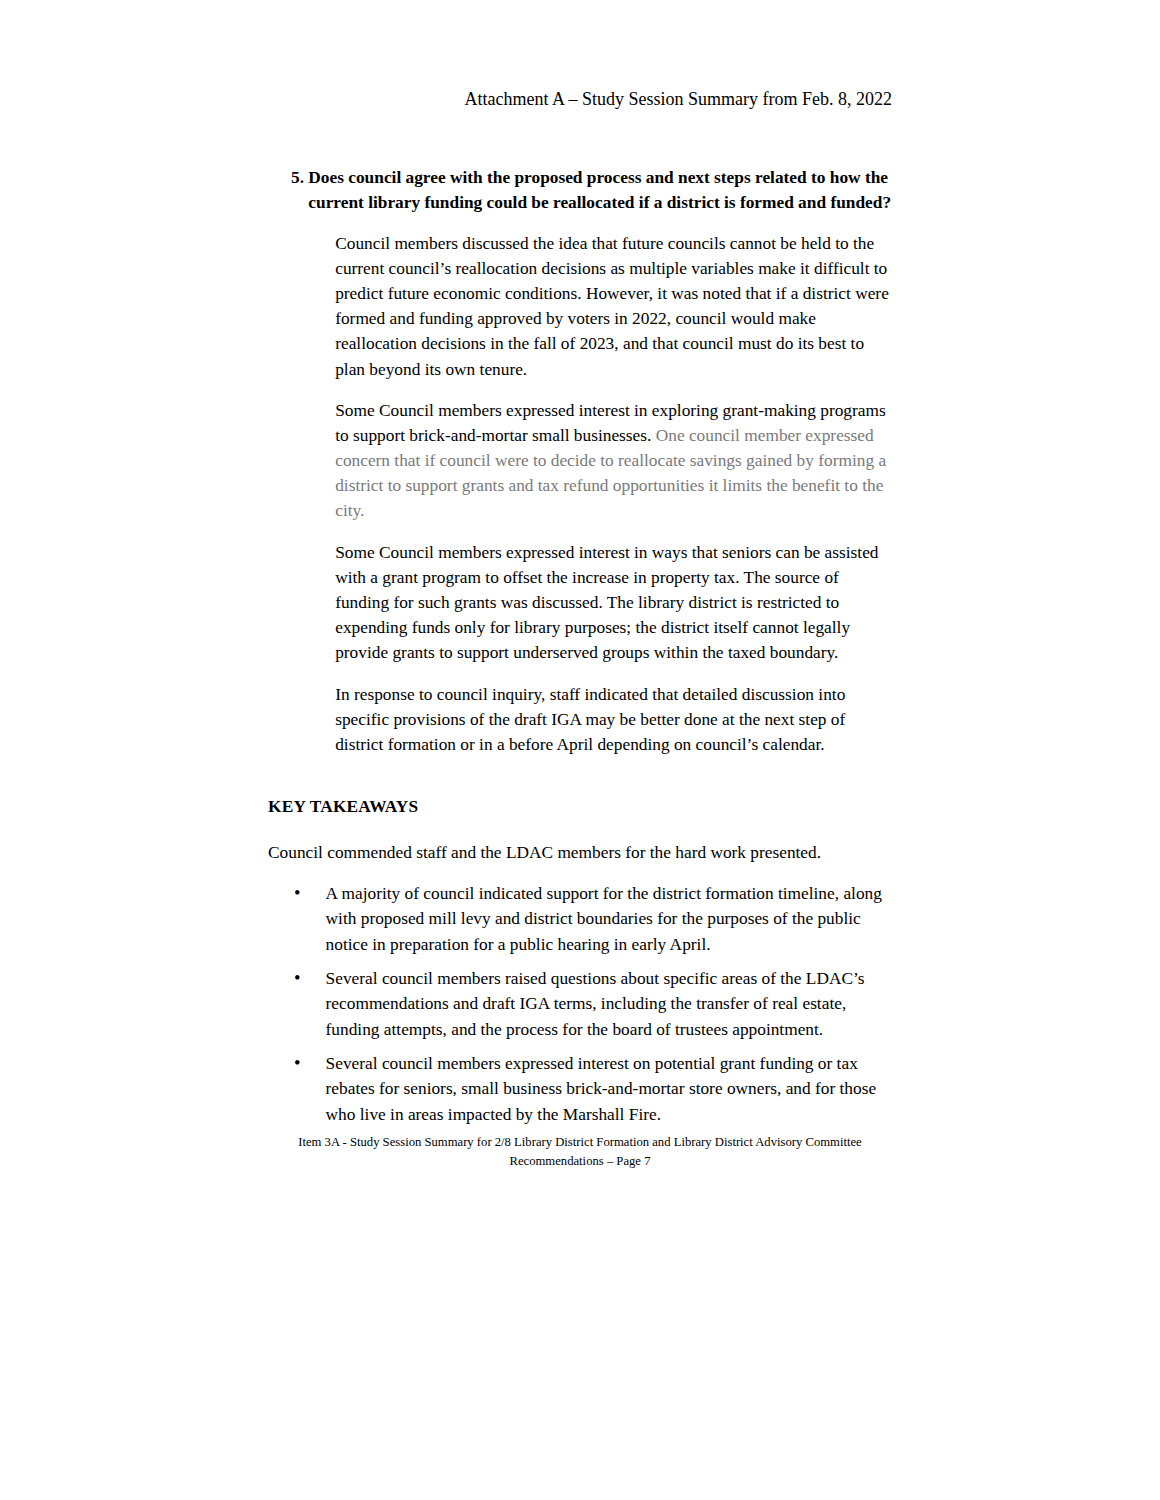Attachment A – Study Session Summary from Feb. 8, 2022
Does council agree with the proposed process and next steps related to how the current library funding could be reallocated if a district is formed and funded?
Council members discussed the idea that future councils cannot be held to the current council’s reallocation decisions as multiple variables make it difficult to predict future economic conditions. However, it was noted that if a district were formed and funding approved by voters in 2022, council would make reallocation decisions in the fall of 2023, and that council must do its best to plan beyond its own tenure.
Some Council members expressed interest in exploring grant-making programs to support brick-and-mortar small businesses. One council member expressed concern that if council were to decide to reallocate savings gained by forming a district to support grants and tax refund opportunities it limits the benefit to the city.
Some Council members expressed interest in ways that seniors can be assisted with a grant program to offset the increase in property tax. The source of funding for such grants was discussed. The library district is restricted to expending funds only for library purposes; the district itself cannot legally provide grants to support underserved groups within the taxed boundary.
In response to council inquiry, staff indicated that detailed discussion into specific provisions of the draft IGA may be better done at the next step of district formation or in a before April depending on council’s calendar.
KEY TAKEAWAYS
Council commended staff and the LDAC members for the hard work presented.
A majority of council indicated support for the district formation timeline, along with proposed mill levy and district boundaries for the purposes of the public notice in preparation for a public hearing in early April.
Several council members raised questions about specific areas of the LDAC’s recommendations and draft IGA terms, including the transfer of real estate, funding attempts, and the process for the board of trustees appointment.
Several council members expressed interest on potential grant funding or tax rebates for seniors, small business brick-and-mortar store owners, and for those who live in areas impacted by the Marshall Fire.
Item 3A - Study Session Summary for 2/8 Library District Formation and Library District Advisory Committee Recommendations – Page 7